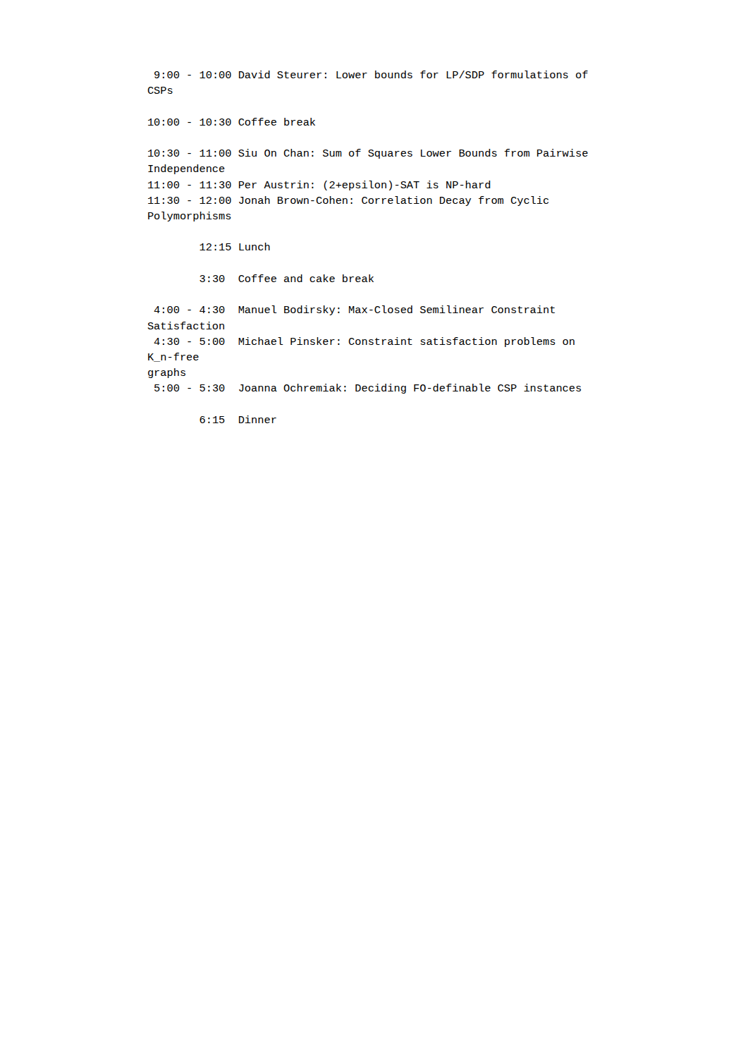9:00 - 10:00 David Steurer: Lower bounds for LP/SDP formulations of CSPs

10:00 - 10:30 Coffee break

10:30 - 11:00 Siu On Chan: Sum of Squares Lower Bounds from Pairwise Independence
11:00 - 11:30 Per Austrin: (2+epsilon)-SAT is NP-hard
11:30 - 12:00 Jonah Brown-Cohen: Correlation Decay from Cyclic Polymorphisms

        12:15 Lunch

        3:30  Coffee and cake break

 4:00 - 4:30  Manuel Bodirsky: Max-Closed Semilinear Constraint Satisfaction
 4:30 - 5:00  Michael Pinsker: Constraint satisfaction problems on K_n-free
graphs
 5:00 - 5:30  Joanna Ochremiak: Deciding FO-definable CSP instances

        6:15  Dinner